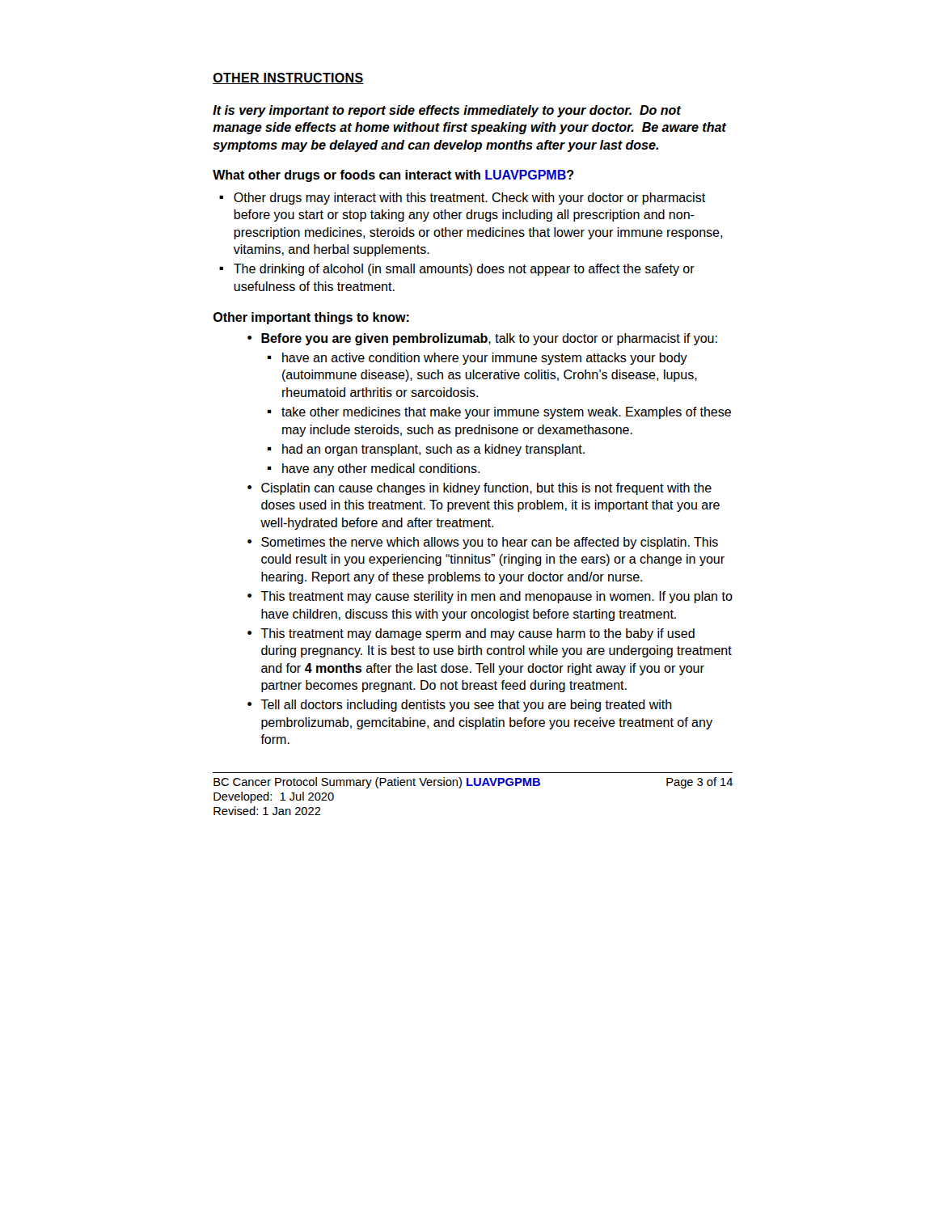OTHER INSTRUCTIONS
It is very important to report side effects immediately to your doctor. Do not manage side effects at home without first speaking with your doctor. Be aware that symptoms may be delayed and can develop months after your last dose.
What other drugs or foods can interact with LUAVPGPMB?
Other drugs may interact with this treatment. Check with your doctor or pharmacist before you start or stop taking any other drugs including all prescription and non-prescription medicines, steroids or other medicines that lower your immune response, vitamins, and herbal supplements.
The drinking of alcohol (in small amounts) does not appear to affect the safety or usefulness of this treatment.
Other important things to know:
Before you are given pembrolizumab, talk to your doctor or pharmacist if you:
have an active condition where your immune system attacks your body (autoimmune disease), such as ulcerative colitis, Crohn’s disease, lupus, rheumatoid arthritis or sarcoidosis.
take other medicines that make your immune system weak. Examples of these may include steroids, such as prednisone or dexamethasone.
had an organ transplant, such as a kidney transplant.
have any other medical conditions.
Cisplatin can cause changes in kidney function, but this is not frequent with the doses used in this treatment. To prevent this problem, it is important that you are well-hydrated before and after treatment.
Sometimes the nerve which allows you to hear can be affected by cisplatin. This could result in you experiencing “tinnitus” (ringing in the ears) or a change in your hearing. Report any of these problems to your doctor and/or nurse.
This treatment may cause sterility in men and menopause in women. If you plan to have children, discuss this with your oncologist before starting treatment.
This treatment may damage sperm and may cause harm to the baby if used during pregnancy. It is best to use birth control while you are undergoing treatment and for 4 months after the last dose. Tell your doctor right away if you or your partner becomes pregnant. Do not breast feed during treatment.
Tell all doctors including dentists you see that you are being treated with pembrolizumab, gemcitabine, and cisplatin before you receive treatment of any form.
BC Cancer Protocol Summary (Patient Version) LUAVPGPMB
Developed: 1 Jul 2020
Revised: 1 Jan 2022
Page 3 of 14